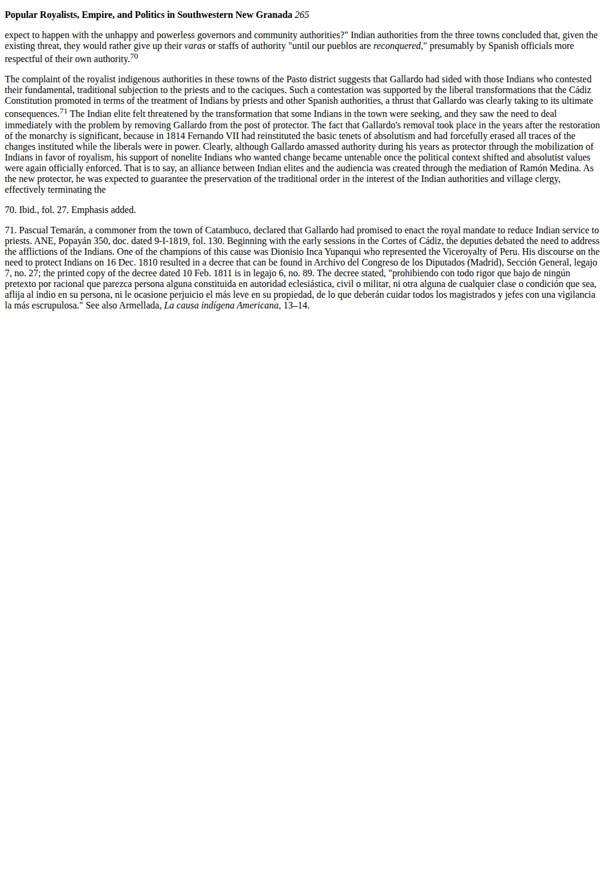Popular Royalists, Empire, and Politics in Southwestern New Granada 265
expect to happen with the unhappy and powerless governors and community authorities?" Indian authorities from the three towns concluded that, given the existing threat, they would rather give up their varas or staffs of authority "until our pueblos are reconquered," presumably by Spanish officials more respectful of their own authority.70
The complaint of the royalist indigenous authorities in these towns of the Pasto district suggests that Gallardo had sided with those Indians who contested their fundamental, traditional subjection to the priests and to the caciques. Such a contestation was supported by the liberal transformations that the Cádiz Constitution promoted in terms of the treatment of Indians by priests and other Spanish authorities, a thrust that Gallardo was clearly taking to its ultimate consequences.71 The Indian elite felt threatened by the transformation that some Indians in the town were seeking, and they saw the need to deal immediately with the problem by removing Gallardo from the post of protector. The fact that Gallardo's removal took place in the years after the restoration of the monarchy is significant, because in 1814 Fernando VII had reinstituted the basic tenets of absolutism and had forcefully erased all traces of the changes instituted while the liberals were in power. Clearly, although Gallardo amassed authority during his years as protector through the mobilization of Indians in favor of royalism, his support of nonelite Indians who wanted change became untenable once the political context shifted and absolutist values were again officially enforced. That is to say, an alliance between Indian elites and the audiencia was created through the mediation of Ramón Medina. As the new protector, he was expected to guarantee the preservation of the traditional order in the interest of the Indian authorities and village clergy, effectively terminating the
70. Ibid., fol. 27. Emphasis added.
71. Pascual Temarán, a commoner from the town of Catambuco, declared that Gallardo had promised to enact the royal mandate to reduce Indian service to priests. ANE, Popayán 350, doc. dated 9-I-1819, fol. 130. Beginning with the early sessions in the Cortes of Cádiz, the deputies debated the need to address the afflictions of the Indians. One of the champions of this cause was Dionisio Inca Yupanqui who represented the Viceroyalty of Peru. His discourse on the need to protect Indians on 16 Dec. 1810 resulted in a decree that can be found in Archivo del Congreso de los Diputados (Madrid), Sección General, legajo 7, no. 27; the printed copy of the decree dated 10 Feb. 1811 is in legajo 6, no. 89. The decree stated, "prohibiendo con todo rigor que bajo de ningún pretexto por racional que parezca persona alguna constituida en autoridad eclesiástica, civil o militar, ni otra alguna de cualquier clase o condición que sea, aflija al indio en su persona, ni le ocasione perjuicio el más leve en su propiedad, de lo que deberán cuidar todos los magistrados y jefes con una vigilancia la más escrupulosa." See also Armellada, La causa indígena Americana, 13–14.